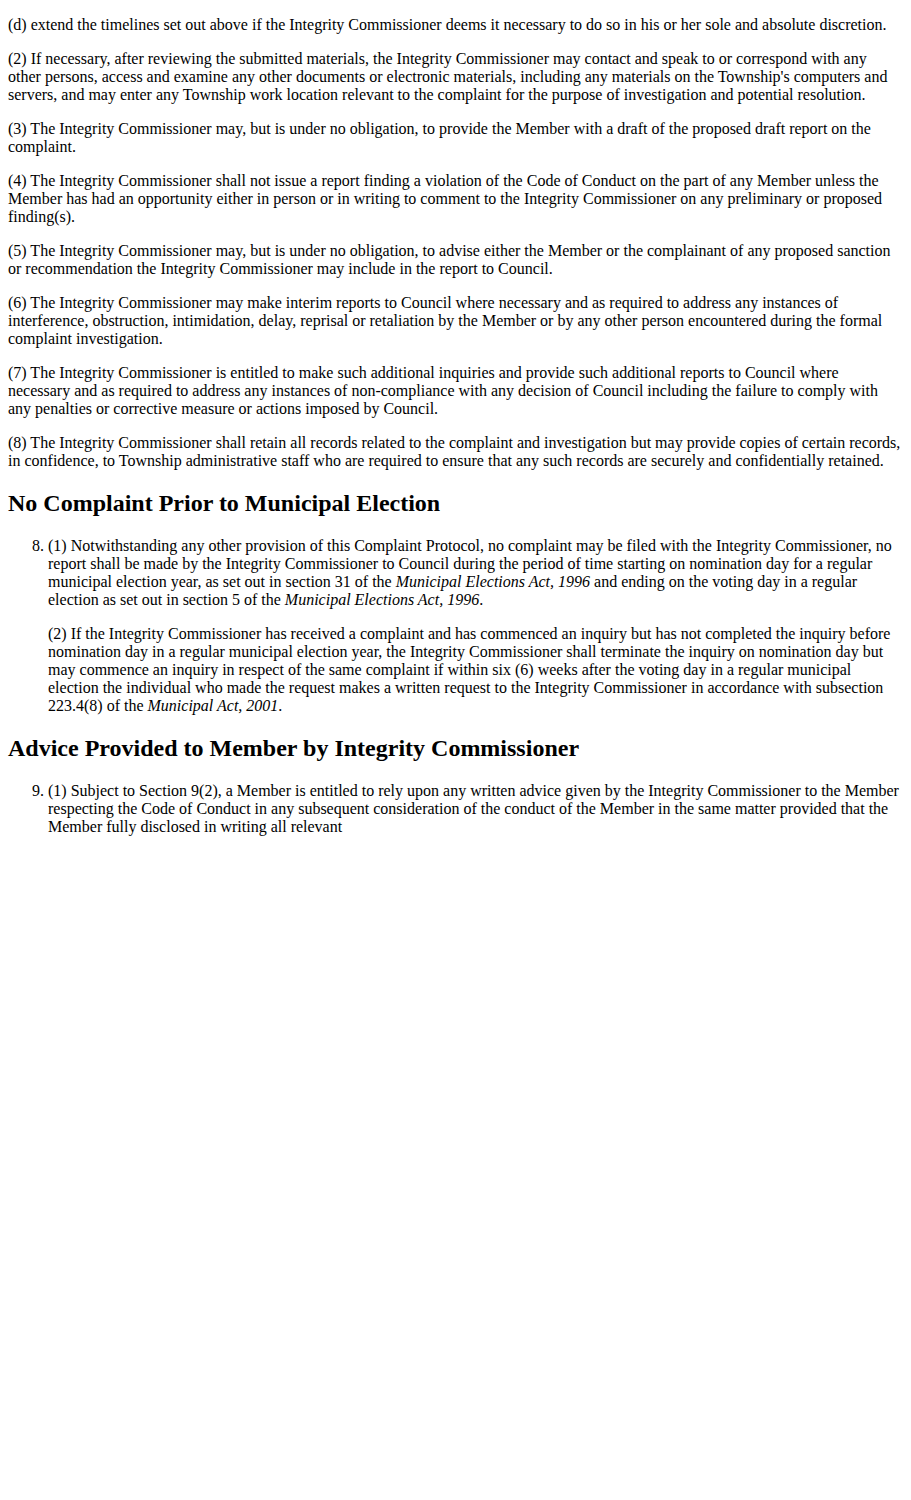(d) extend the timelines set out above if the Integrity Commissioner deems it necessary to do so in his or her sole and absolute discretion.
(2) If necessary, after reviewing the submitted materials, the Integrity Commissioner may contact and speak to or correspond with any other persons, access and examine any other documents or electronic materials, including any materials on the Township's computers and servers, and may enter any Township work location relevant to the complaint for the purpose of investigation and potential resolution.
(3) The Integrity Commissioner may, but is under no obligation, to provide the Member with a draft of the proposed draft report on the complaint.
(4) The Integrity Commissioner shall not issue a report finding a violation of the Code of Conduct on the part of any Member unless the Member has had an opportunity either in person or in writing to comment to the Integrity Commissioner on any preliminary or proposed finding(s).
(5) The Integrity Commissioner may, but is under no obligation, to advise either the Member or the complainant of any proposed sanction or recommendation the Integrity Commissioner may include in the report to Council.
(6) The Integrity Commissioner may make interim reports to Council where necessary and as required to address any instances of interference, obstruction, intimidation, delay, reprisal or retaliation by the Member or by any other person encountered during the formal complaint investigation.
(7) The Integrity Commissioner is entitled to make such additional inquiries and provide such additional reports to Council where necessary and as required to address any instances of non-compliance with any decision of Council including the failure to comply with any penalties or corrective measure or actions imposed by Council.
(8) The Integrity Commissioner shall retain all records related to the complaint and investigation but may provide copies of certain records, in confidence, to Township administrative staff who are required to ensure that any such records are securely and confidentially retained.
No Complaint Prior to Municipal Election
(1) Notwithstanding any other provision of this Complaint Protocol, no complaint may be filed with the Integrity Commissioner, no report shall be made by the Integrity Commissioner to Council during the period of time starting on nomination day for a regular municipal election year, as set out in section 31 of the Municipal Elections Act, 1996 and ending on the voting day in a regular election as set out in section 5 of the Municipal Elections Act, 1996.
(2) If the Integrity Commissioner has received a complaint and has commenced an inquiry but has not completed the inquiry before nomination day in a regular municipal election year, the Integrity Commissioner shall terminate the inquiry on nomination day but may commence an inquiry in respect of the same complaint if within six (6) weeks after the voting day in a regular municipal election the individual who made the request makes a written request to the Integrity Commissioner in accordance with subsection 223.4(8) of the Municipal Act, 2001.
Advice Provided to Member by Integrity Commissioner
(1) Subject to Section 9(2), a Member is entitled to rely upon any written advice given by the Integrity Commissioner to the Member respecting the Code of Conduct in any subsequent consideration of the conduct of the Member in the same matter provided that the Member fully disclosed in writing all relevant